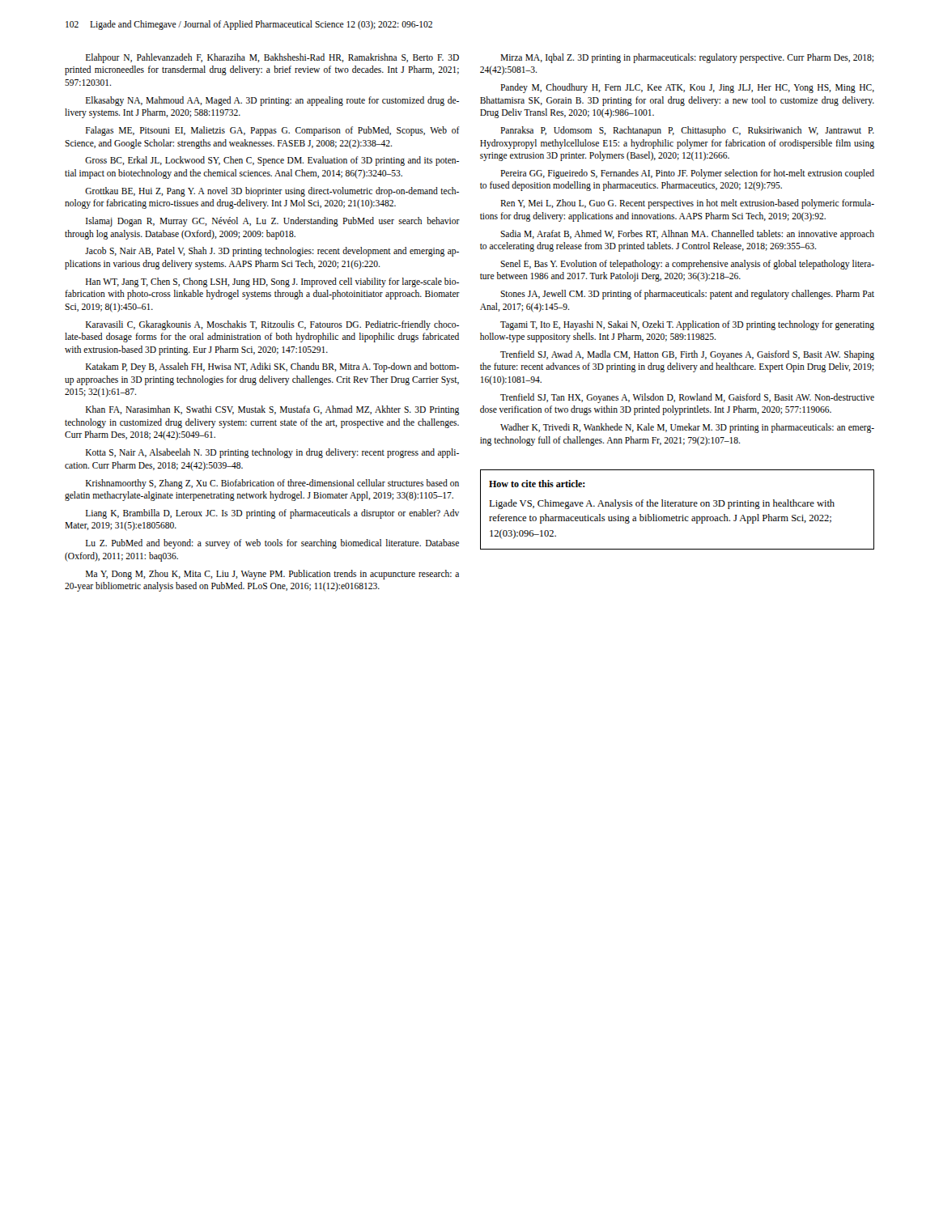102 Ligade and Chimegave / Journal of Applied Pharmaceutical Science 12 (03); 2022: 096-102
Elahpour N, Pahlevanzadeh F, Kharaziha M, Bakhsheshi-Rad HR, Ramakrishna S, Berto F. 3D printed microneedles for transdermal drug delivery: a brief review of two decades. Int J Pharm, 2021; 597:120301.
Elkasabgy NA, Mahmoud AA, Maged A. 3D printing: an appealing route for customized drug delivery systems. Int J Pharm, 2020; 588:119732.
Falagas ME, Pitsouni EI, Malietzis GA, Pappas G. Comparison of PubMed, Scopus, Web of Science, and Google Scholar: strengths and weaknesses. FASEB J, 2008; 22(2):338–42.
Gross BC, Erkal JL, Lockwood SY, Chen C, Spence DM. Evaluation of 3D printing and its potential impact on biotechnology and the chemical sciences. Anal Chem, 2014; 86(7):3240–53.
Grottkau BE, Hui Z, Pang Y. A novel 3D bioprinter using direct-volumetric drop-on-demand technology for fabricating micro-tissues and drug-delivery. Int J Mol Sci, 2020; 21(10):3482.
Islamaj Dogan R, Murray GC, Névéol A, Lu Z. Understanding PubMed user search behavior through log analysis. Database (Oxford), 2009; 2009: bap018.
Jacob S, Nair AB, Patel V, Shah J. 3D printing technologies: recent development and emerging applications in various drug delivery systems. AAPS Pharm Sci Tech, 2020; 21(6):220.
Han WT, Jang T, Chen S, Chong LSH, Jung HD, Song J. Improved cell viability for large-scale biofabrication with photo-cross linkable hydrogel systems through a dual-photoinitiator approach. Biomater Sci, 2019; 8(1):450–61.
Karavasili C, Gkaragkounis A, Moschakis T, Ritzoulis C, Fatouros DG. Pediatric-friendly chocolate-based dosage forms for the oral administration of both hydrophilic and lipophilic drugs fabricated with extrusion-based 3D printing. Eur J Pharm Sci, 2020; 147:105291.
Katakam P, Dey B, Assaleh FH, Hwisa NT, Adiki SK, Chandu BR, Mitra A. Top-down and bottom-up approaches in 3D printing technologies for drug delivery challenges. Crit Rev Ther Drug Carrier Syst, 2015; 32(1):61–87.
Khan FA, Narasimhan K, Swathi CSV, Mustak S, Mustafa G, Ahmad MZ, Akhter S. 3D Printing technology in customized drug delivery system: current state of the art, prospective and the challenges. Curr Pharm Des, 2018; 24(42):5049–61.
Kotta S, Nair A, Alsabeelah N. 3D printing technology in drug delivery: recent progress and application. Curr Pharm Des, 2018; 24(42):5039–48.
Krishnamoorthy S, Zhang Z, Xu C. Biofabrication of three-dimensional cellular structures based on gelatin methacrylate-alginate interpenetrating network hydrogel. J Biomater Appl, 2019; 33(8):1105–17.
Liang K, Brambilla D, Leroux JC. Is 3D printing of pharmaceuticals a disruptor or enabler? Adv Mater, 2019; 31(5):e1805680.
Lu Z. PubMed and beyond: a survey of web tools for searching biomedical literature. Database (Oxford), 2011; 2011: baq036.
Ma Y, Dong M, Zhou K, Mita C, Liu J, Wayne PM. Publication trends in acupuncture research: a 20-year bibliometric analysis based on PubMed. PLoS One, 2016; 11(12):e0168123.
Mirza MA, Iqbal Z. 3D printing in pharmaceuticals: regulatory perspective. Curr Pharm Des, 2018; 24(42):5081–3.
Pandey M, Choudhury H, Fern JLC, Kee ATK, Kou J, Jing JLJ, Her HC, Yong HS, Ming HC, Bhattamisra SK, Gorain B. 3D printing for oral drug delivery: a new tool to customize drug delivery. Drug Deliv Transl Res, 2020; 10(4):986–1001.
Panraksa P, Udomsom S, Rachtanapun P, Chittasupho C, Ruksiriwanich W, Jantrawut P. Hydroxypropyl methylcellulose E15: a hydrophilic polymer for fabrication of orodispersible film using syringe extrusion 3D printer. Polymers (Basel), 2020; 12(11):2666.
Pereira GG, Figueiredo S, Fernandes AI, Pinto JF. Polymer selection for hot-melt extrusion coupled to fused deposition modelling in pharmaceutics. Pharmaceutics, 2020; 12(9):795.
Ren Y, Mei L, Zhou L, Guo G. Recent perspectives in hot melt extrusion-based polymeric formulations for drug delivery: applications and innovations. AAPS Pharm Sci Tech, 2019; 20(3):92.
Sadia M, Arafat B, Ahmed W, Forbes RT, Alhnan MA. Channelled tablets: an innovative approach to accelerating drug release from 3D printed tablets. J Control Release, 2018; 269:355–63.
Senel E, Bas Y. Evolution of telepathology: a comprehensive analysis of global telepathology literature between 1986 and 2017. Turk Patoloji Derg, 2020; 36(3):218–26.
Stones JA, Jewell CM. 3D printing of pharmaceuticals: patent and regulatory challenges. Pharm Pat Anal, 2017; 6(4):145–9.
Tagami T, Ito E, Hayashi N, Sakai N, Ozeki T. Application of 3D printing technology for generating hollow-type suppository shells. Int J Pharm, 2020; 589:119825.
Trenfield SJ, Awad A, Madla CM, Hatton GB, Firth J, Goyanes A, Gaisford S, Basit AW. Shaping the future: recent advances of 3D printing in drug delivery and healthcare. Expert Opin Drug Deliv, 2019; 16(10):1081–94.
Trenfield SJ, Tan HX, Goyanes A, Wilsdon D, Rowland M, Gaisford S, Basit AW. Non-destructive dose verification of two drugs within 3D printed polyprintlets. Int J Pharm, 2020; 577:119066.
Wadher K, Trivedi R, Wankhede N, Kale M, Umekar M. 3D printing in pharmaceuticals: an emerging technology full of challenges. Ann Pharm Fr, 2021; 79(2):107–18.
How to cite this article:
Ligade VS, Chimegave A. Analysis of the literature on 3D printing in healthcare with reference to pharmaceuticals using a bibliometric approach. J Appl Pharm Sci, 2022; 12(03):096–102.